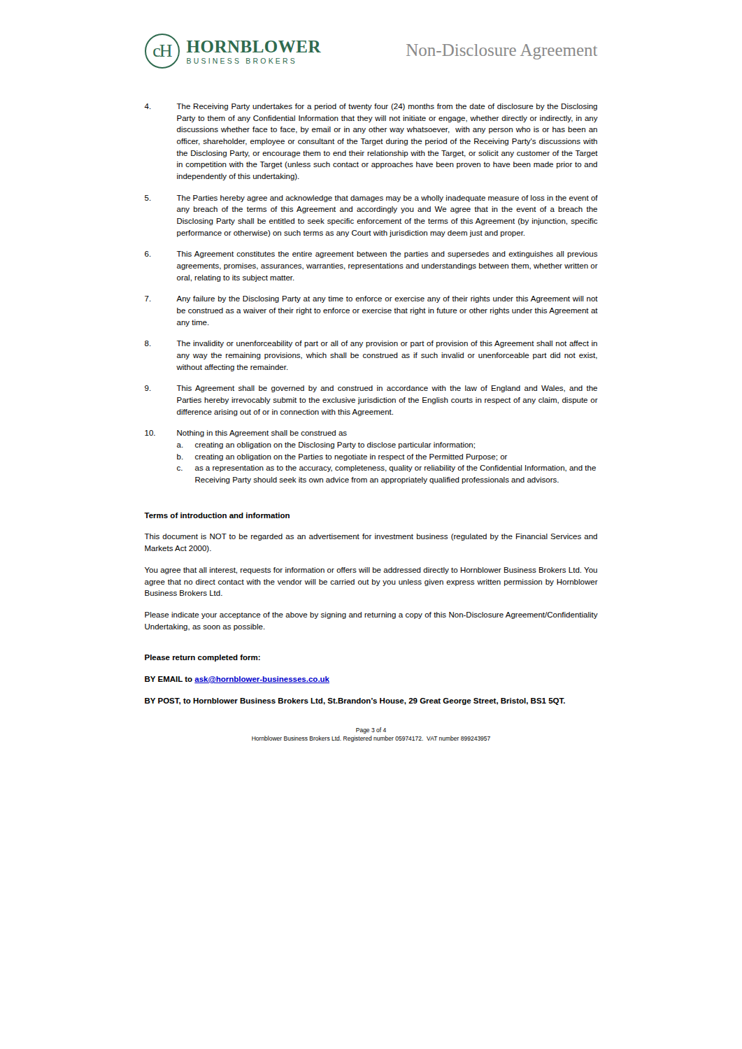cH
HORNBLOWER
BUSINESS BROKERS
Non-Disclosure Agreement
4.
The Receiving Party undertakes for a period of twenty four (24) months from the date of disclosure by the Disclosing Party to them of any Confidential Information that they will not initiate or engage, whether directly or indirectly, in any discussions whether face to face, by email or in any other way whatsoever, with any person who is or has been an officer, shareholder, employee or consultant of the Target during the period of the Receiving Party's discussions with the Disclosing Party, or encourage them to end their relationship with the Target, or solicit any customer of the Target in competition with the Target (unless such contact or approaches have been proven to have been made prior to and independently of this undertaking).
5.
The Parties hereby agree and acknowledge that damages may be a wholly inadequate measure of loss in the event of any breach of the terms of this Agreement and accordingly you and We agree that in the event of a breach the Disclosing Party shall be entitled to seek specific enforcement of the terms of this Agreement (by injunction, specific performance or otherwise) on such terms as any Court with jurisdiction may deem just and proper.
6.
This Agreement constitutes the entire agreement between the parties and supersedes and extinguishes all previous agreements, promises, assurances, warranties, representations and understandings between them, whether written or oral, relating to its subject matter.
7.
Any failure by the Disclosing Party at any time to enforce or exercise any of their rights under this Agreement will not be construed as a waiver of their right to enforce or exercise that right in future or other rights under this Agreement at any time.
8.
The invalidity or unenforceability of part or all of any provision or part of provision of this Agreement shall not affect in any way the remaining provisions, which shall be construed as if such invalid or unenforceable part did not exist, without affecting the remainder.
9.
This Agreement shall be governed by and construed in accordance with the law of England and Wales, and the Parties hereby irrevocably submit to the exclusive jurisdiction of the English courts in respect of any claim, dispute or difference arising out of or in connection with this Agreement.
10.
Nothing in this Agreement shall be construed as
a.
creating an obligation on the Disclosing Party to disclose particular information;
b.
creating an obligation on the Parties to negotiate in respect of the Permitted Purpose; or
c.
as a representation as to the accuracy, completeness, quality or reliability of the Confidential Information, and the Receiving Party should seek its own advice from an appropriately qualified professionals and advisors.
Terms of introduction and information
This document is NOT to be regarded as an advertisement for investment business (regulated by the Financial Services and Markets Act 2000).
You agree that all interest, requests for information or offers will be addressed directly to Hornblower Business Brokers Ltd. You agree that no direct contact with the vendor will be carried out by you unless given express written permission by Hornblower Business Brokers Ltd.
Please indicate your acceptance of the above by signing and returning a copy of this Non-Disclosure Agreement/Confidentiality Undertaking, as soon as possible.
Please return completed form:
BY EMAIL to ask@hornblower-businesses.co.uk
BY POST, to Hornblower Business Brokers Ltd, St.Brandon’s House, 29 Great George Street, Bristol, BS1 5QT.
Page 3 of 4
Hornblower Business Brokers Ltd. Registered number 05974172. VAT number 899243957